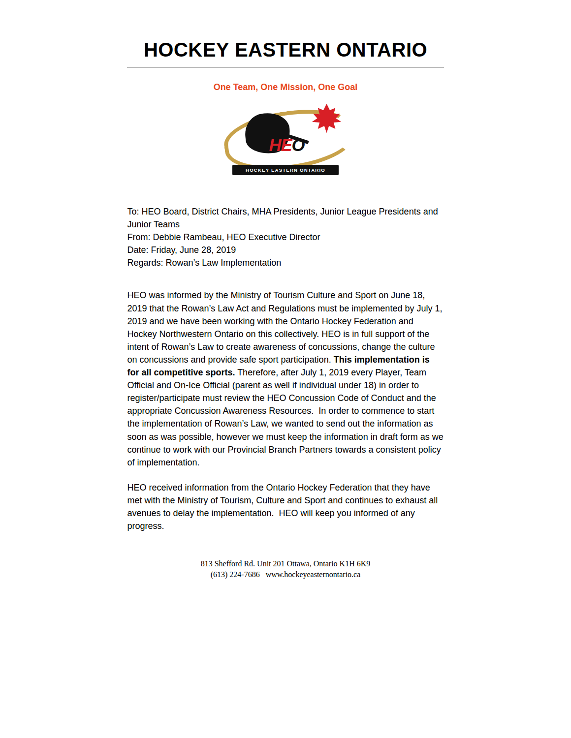HOCKEY EASTERN ONTARIO
One Team, One Mission, One Goal
HEO HOCKEY EASTERN ONTARIO
To: HEO Board, District Chairs, MHA Presidents, Junior League Presidents and Junior Teams
From: Debbie Rambeau, HEO Executive Director
Date: Friday, June 28, 2019
Regards: Rowan’s Law Implementation
HEO was informed by the Ministry of Tourism Culture and Sport on June 18, 2019 that the Rowan’s Law Act and Regulations must be implemented by July 1, 2019 and we have been working with the Ontario Hockey Federation and Hockey Northwestern Ontario on this collectively. HEO is in full support of the intent of Rowan’s Law to create awareness of concussions, change the culture on concussions and provide safe sport participation. This implementation is for all competitive sports. Therefore, after July 1, 2019 every Player, Team Official and On-Ice Official (parent as well if individual under 18) in order to register/participate must review the HEO Concussion Code of Conduct and the appropriate Concussion Awareness Resources. In order to commence to start the implementation of Rowan’s Law, we wanted to send out the information as soon as was possible, however we must keep the information in draft form as we continue to work with our Provincial Branch Partners towards a consistent policy of implementation.
HEO received information from the Ontario Hockey Federation that they have met with the Ministry of Tourism, Culture and Sport and continues to exhaust all avenues to delay the implementation. HEO will keep you informed of any progress.
813 Shefford Rd. Unit 201 Ottawa, Ontario K1H 6K9
(613) 224-7686 www.hockeyeasternontario.ca